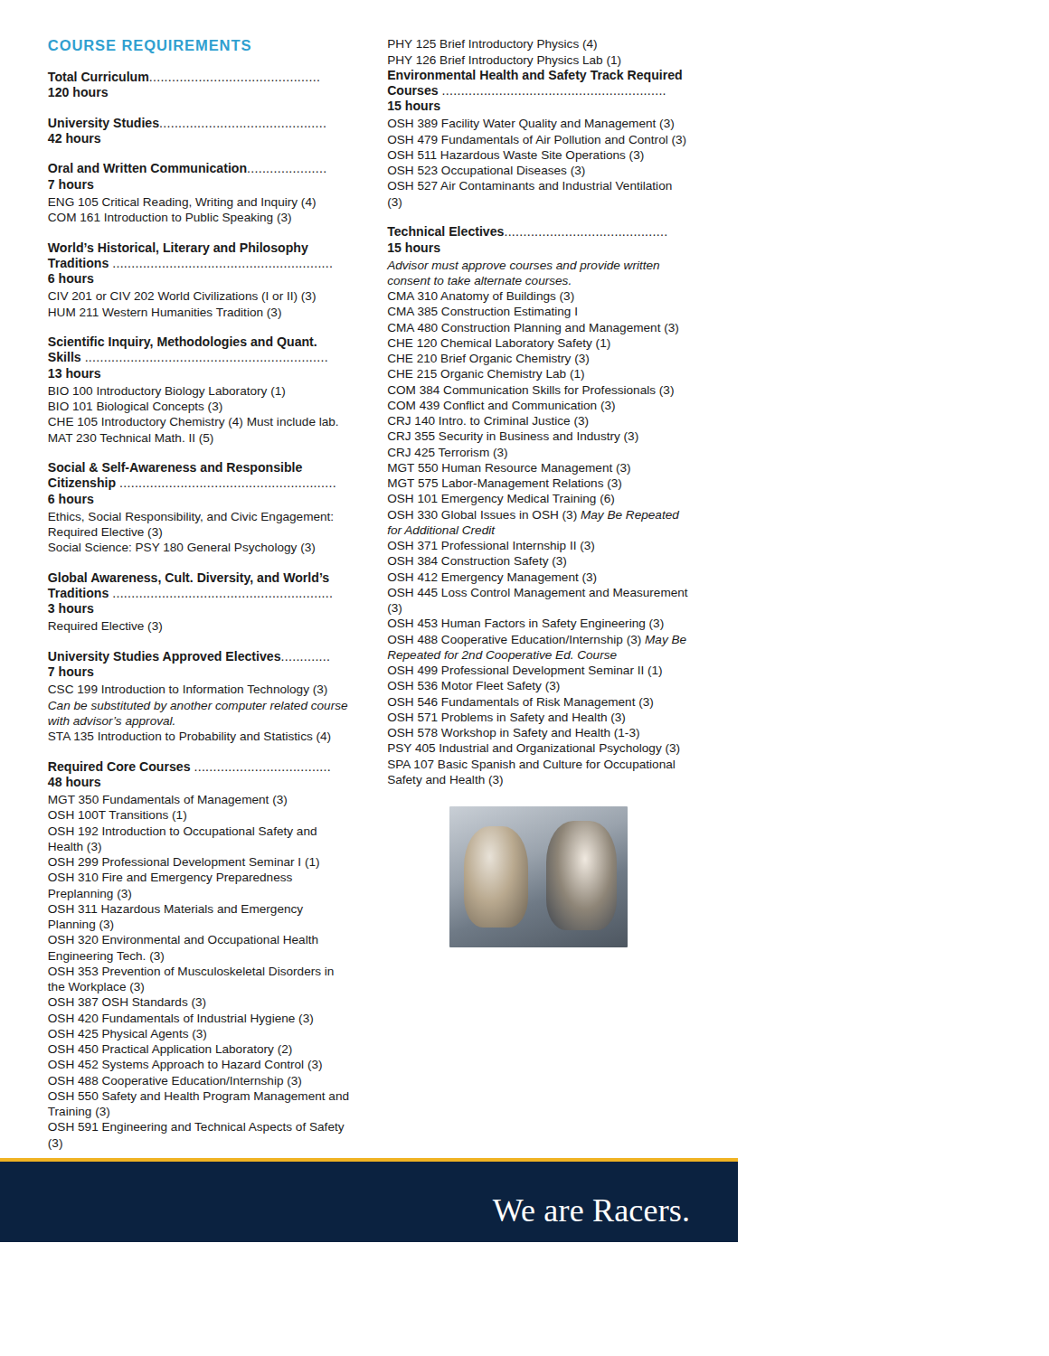Course Requirements
Total Curriculum............................................. 120 hours
University Studies............................................ 42 hours
Oral and Written Communication..................... 7 hours
ENG 105 Critical Reading, Writing and Inquiry (4)
COM 161 Introduction to Public Speaking (3)
World’s Historical, Literary and Philosophy
Traditions .......................................................... 6 hours
CIV 201 or CIV 202 World Civilizations (I or II) (3)
HUM 211 Western Humanities Tradition (3)
Scientific Inquiry, Methodologies and Quant.
Skills ................................................................ 13 hours
BIO 100 Introductory Biology Laboratory (1)
BIO 101 Biological Concepts (3)
CHE 105 Introductory Chemistry (4) Must include lab.
MAT 230 Technical Math. II (5)
Social & Self-Awareness and Responsible
Citizenship ......................................................... 6 hours
Ethics, Social Responsibility, and Civic Engagement:
Required Elective (3)
Social Science: PSY 180 General Psychology (3)
Global Awareness, Cult. Diversity, and World’s
Traditions .......................................................... 3 hours
Required Elective (3)
University Studies Approved Electives............. 7 hours
CSC 199 Introduction to Information Technology (3)
Can be substituted by another computer related course with advisor’s approval.
STA 135 Introduction to Probability and Statistics (4)
Required Core Courses .................................... 48 hours
MGT 350 Fundamentals of Management (3)
OSH 100T Transitions (1)
OSH 192 Introduction to Occupational Safety and Health (3)
OSH 299 Professional Development Seminar I (1)
OSH 310 Fire and Emergency Preparedness Preplanning (3)
OSH 311 Hazardous Materials and Emergency Planning (3)
OSH 320 Environmental and Occupational Health Engineering Tech. (3)
OSH 353 Prevention of Musculoskeletal Disorders in the Workplace (3)
OSH 387 OSH Standards (3)
OSH 420 Fundamentals of Industrial Hygiene (3)
OSH 425 Physical Agents (3)
OSH 450 Practical Application Laboratory (2)
OSH 452 Systems Approach to Hazard Control (3)
OSH 488 Cooperative Education/Internship (3)
OSH 550 Safety and Health Program Management and Training (3)
OSH 591 Engineering and Technical Aspects of Safety (3)
PHY 125 Brief Introductory Physics (4)
PHY 126 Brief Introductory Physics Lab (1)
Environmental Health and Safety Track Required
Courses ........................................................... 15 hours
OSH 389 Facility Water Quality and Management (3)
OSH 479 Fundamentals of Air Pollution and Control (3)
OSH 511 Hazardous Waste Site Operations (3)
OSH 523 Occupational Diseases (3)
OSH 527 Air Contaminants and Industrial Ventilation (3)
Technical Electives........................................... 15 hours
Advisor must approve courses and provide written consent to take alternate courses.
CMA 310 Anatomy of Buildings (3)
CMA 385 Construction Estimating I
CMA 480 Construction Planning and Management (3)
CHE 120 Chemical Laboratory Safety (1)
CHE 210 Brief Organic Chemistry (3)
CHE 215 Organic Chemistry Lab (1)
COM 384 Communication Skills for Professionals (3)
COM 439 Conflict and Communication (3)
CRJ 140 Intro. to Criminal Justice (3)
CRJ 355 Security in Business and Industry (3)
CRJ 425 Terrorism (3)
MGT 550 Human Resource Management (3)
MGT 575 Labor-Management Relations (3)
OSH 101 Emergency Medical Training (6)
OSH 330 Global Issues in OSH (3) May Be Repeated for Additional Credit
OSH 371 Professional Internship II (3)
OSH 384 Construction Safety (3)
OSH 412 Emergency Management (3)
OSH 445 Loss Control Management and Measurement (3)
OSH 453 Human Factors in Safety Engineering (3)
OSH 488 Cooperative Education/Internship (3) May Be Repeated for 2nd Cooperative Ed. Course
OSH 499 Professional Development Seminar II (1)
OSH 536 Motor Fleet Safety (3)
OSH 546 Fundamentals of Risk Management (3)
OSH 571 Problems in Safety and Health (3)
OSH 578 Workshop in Safety and Health (1-3)
PSY 405 Industrial and Organizational Psychology (3)
SPA 107 Basic Spanish and Culture for Occupational Safety and Health (3)
We are Racers.